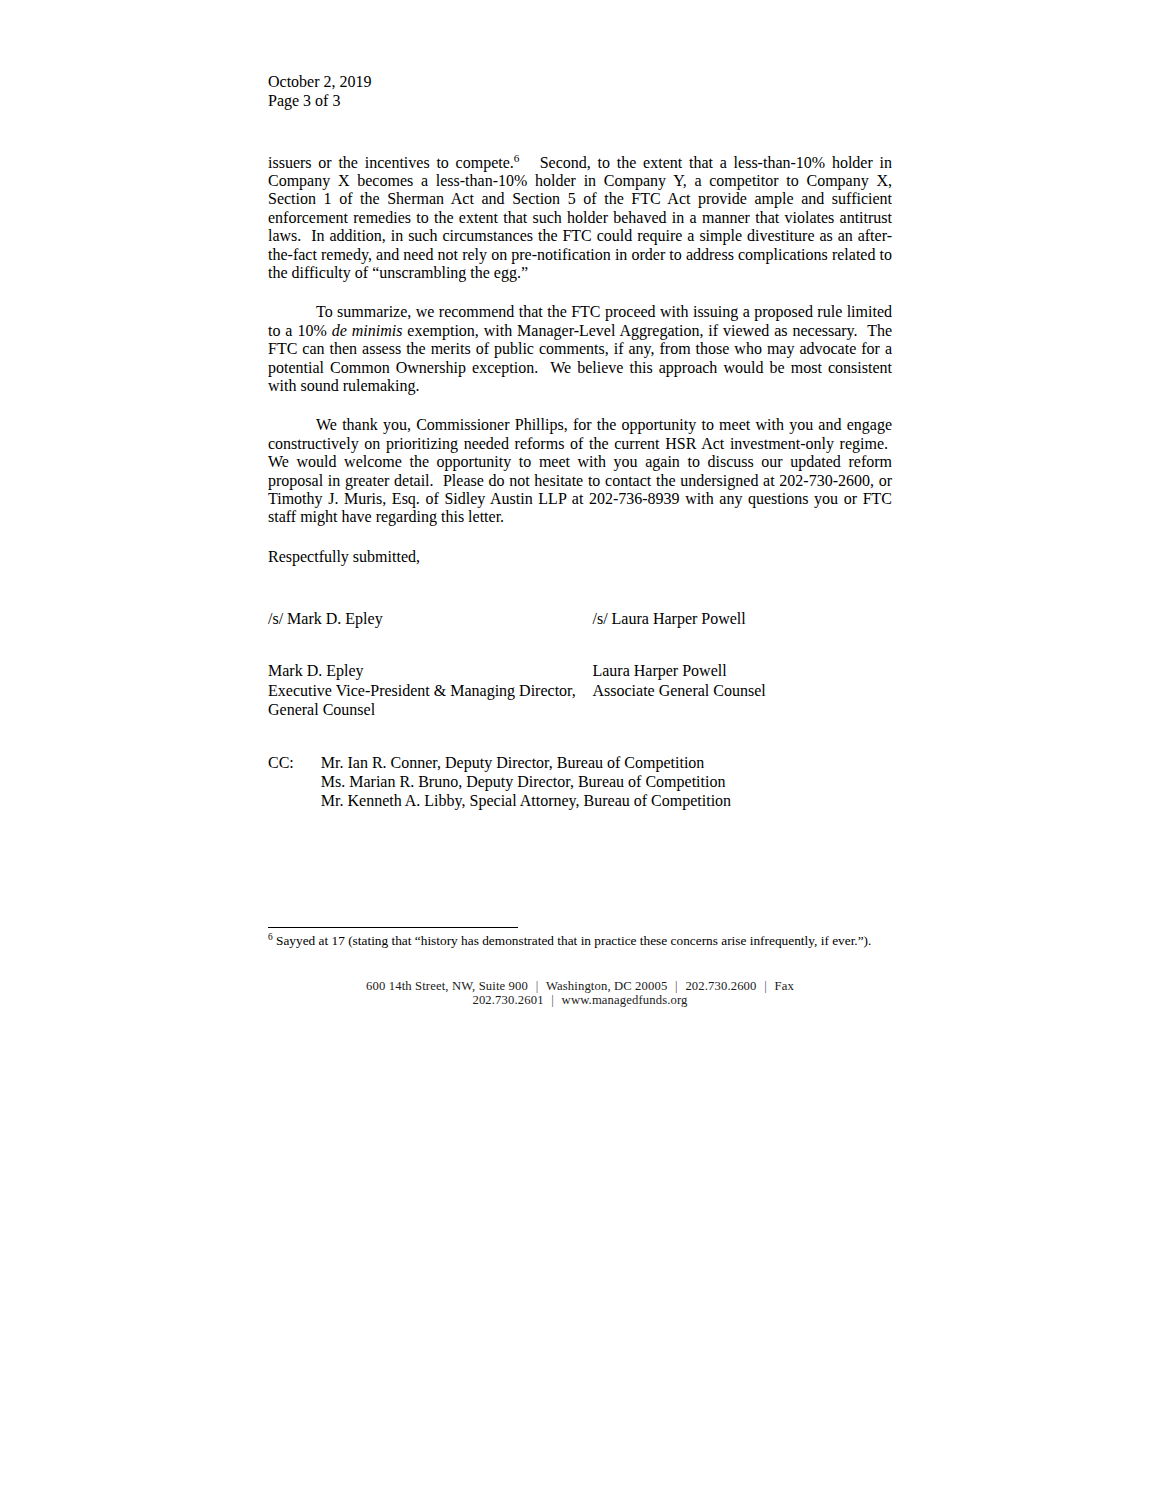October 2, 2019
Page 3 of 3
issuers or the incentives to compete.6 Second, to the extent that a less-than-10% holder in Company X becomes a less-than-10% holder in Company Y, a competitor to Company X, Section 1 of the Sherman Act and Section 5 of the FTC Act provide ample and sufficient enforcement remedies to the extent that such holder behaved in a manner that violates antitrust laws. In addition, in such circumstances the FTC could require a simple divestiture as an after-the-fact remedy, and need not rely on pre-notification in order to address complications related to the difficulty of “unscrambling the egg.”
To summarize, we recommend that the FTC proceed with issuing a proposed rule limited to a 10% de minimis exemption, with Manager-Level Aggregation, if viewed as necessary. The FTC can then assess the merits of public comments, if any, from those who may advocate for a potential Common Ownership exception. We believe this approach would be most consistent with sound rulemaking.
We thank you, Commissioner Phillips, for the opportunity to meet with you and engage constructively on prioritizing needed reforms of the current HSR Act investment-only regime. We would welcome the opportunity to meet with you again to discuss our updated reform proposal in greater detail. Please do not hesitate to contact the undersigned at 202-730-2600, or Timothy J. Muris, Esq. of Sidley Austin LLP at 202-736-8939 with any questions you or FTC staff might have regarding this letter.
Respectfully submitted,
/s/ Mark D. Epley
/s/ Laura Harper Powell
Mark D. Epley
Executive Vice-President & Managing Director,
General Counsel
Laura Harper Powell
Associate General Counsel
CC:
Mr. Ian R. Conner, Deputy Director, Bureau of Competition
Ms. Marian R. Bruno, Deputy Director, Bureau of Competition
Mr. Kenneth A. Libby, Special Attorney, Bureau of Competition
6 Sayyed at 17 (stating that “history has demonstrated that in practice these concerns arise infrequently, if ever.”).
600 14th Street, NW, Suite 900|Washington, DC 20005|202.730.2600|Fax 202.730.2601|www.managedfunds.org